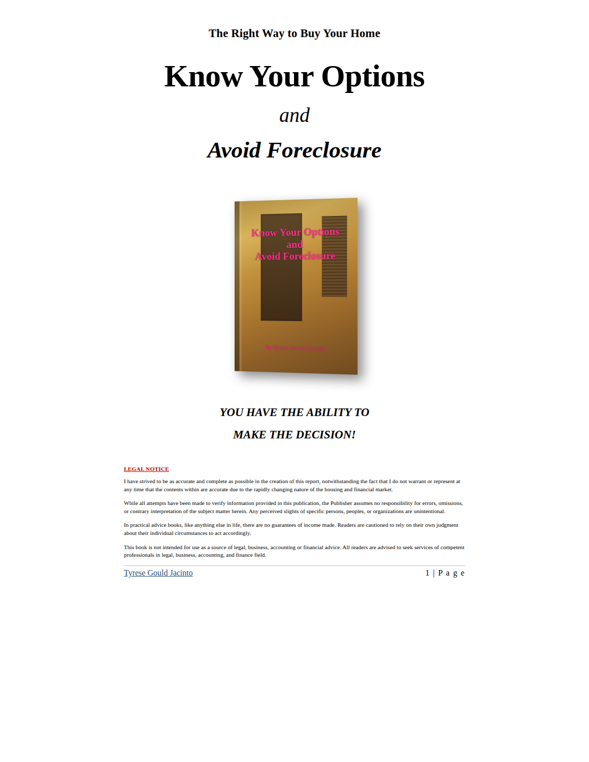The Right Way to Buy Your Home
Know Your Options
and
Avoid Foreclosure
Know Your Options
and
Avoid Foreclosure
By Tyrese Gould Jacinto
YOU HAVE THE ABILITY TO
MAKE THE DECISION!
LEGAL NOTICE
I have strived to be as accurate and complete as possible in the creation of this report, notwithstanding the fact that I do not warrant or represent at any time that the contents within are accurate due to the rapidly changing nature of the housing and financial market.
While all attempts have been made to verify information provided in this publication, the Publisher assumes no responsibility for errors, omissions, or contrary interpretation of the subject matter herein. Any perceived slights of specific persons, peoples, or organizations are unintentional.
In practical advice books, like anything else in life, there are no guarantees of income made. Readers are cautioned to rely on their own judgment about their individual circumstances to act accordingly.
This book is not intended for use as a source of legal, business, accounting or financial advice. All readers are advised to seek services of competent professionals in legal, business, accounting, and finance field.
Tyrese Gould Jacinto 1 | P a g e